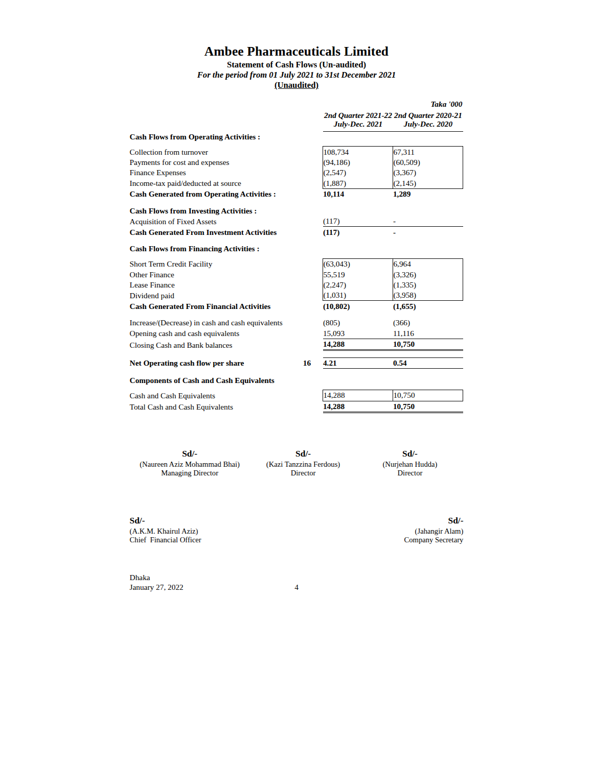Ambee Pharmaceuticals Limited
Statement of Cash Flows (Un-audited)
For the period from 01 July 2021 to 31st December 2021
(Unaudited)
Taka '000
| | | 2nd Quarter 2021-22 July-Dec. 2021 | 2nd Quarter 2020-21 July-Dec. 2020 |
| Cash Flows from Operating Activities : | | | |
| Collection from turnover | | 108,734 | 67,311 |
| Payments for cost and expenses | | (94,186) | (60,509) |
| Finance Expenses | | (2,547) | (3,367) |
| Income-tax paid/deducted at source | | (1,887) | (2,145) |
| Cash Generated from Operating Activities : | | 10,114 | 1,289 |
| Cash Flows from Investing Activities : | | | |
| Acquisition of Fixed Assets | | (117) | - |
| Cash Generated From Investment Activities | | (117) | - |
| Cash Flows from Financing Activities : | | | |
| Short Term Credit Facility | | (63,043) | 6,964 |
| Other Finance | | 55,519 | (3,326) |
| Lease Finance | | (2,247) | (1,335) |
| Dividend paid | | (1,031) | (3,958) |
| Cash Generated From Financial Activities | | (10,802) | (1,655) |
| Increase/(Decrease) in cash and cash equivalents | | (805) | (366) |
| Opening cash and cash equivalents | | 15,093 | 11,116 |
| Closing Cash and Bank balances | | 14,288 | 10,750 |
| Net Operating cash flow per share | 16 | 4.21 | 0.54 |
| Components of Cash and Cash Equivalents | | | |
| Cash and Cash Equivalents | | 14,288 | 10,750 |
| Total Cash and Cash Equivalents | | 14,288 | 10,750 |
| Sd/- (Naureen Aziz Mohammad Bhai) Managing Director | Sd/- (Kazi Tanzzina Ferdous) Director | Sd/- (Nurjehan Hudda) Director |
| Sd/- (A.K.M. Khairul Aziz) Chief Financial Officer | Sd/- (Jahangir Alam) Company Secretary |
Dhaka
January 27, 2022
4